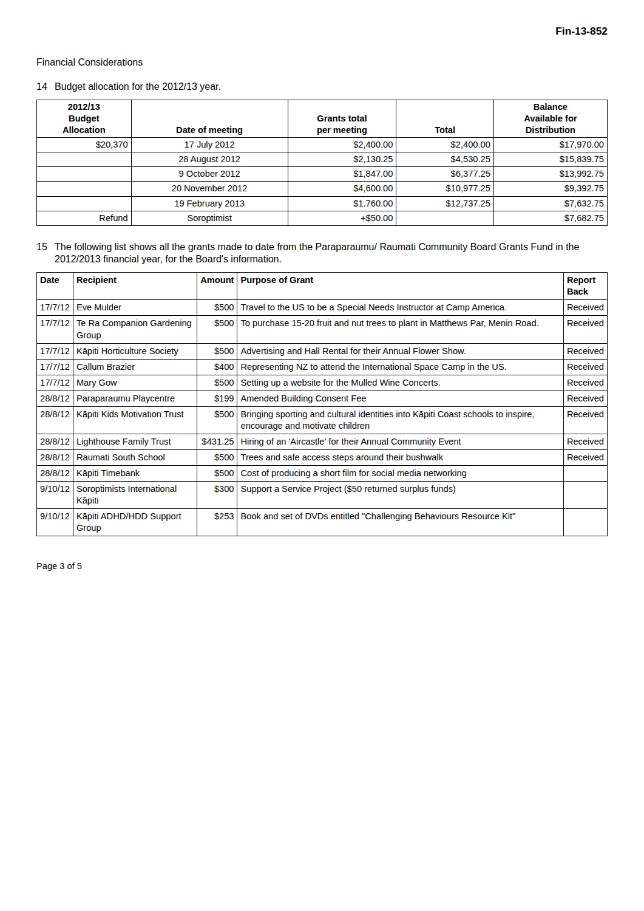Fin-13-852
Financial Considerations
14
Budget allocation for the 2012/13 year.
| 2012/13 Budget Allocation | Date of meeting | Grants total per meeting | Total | Balance Available for Distribution |
| --- | --- | --- | --- | --- |
| $20,370 | 17 July 2012 | $2,400.00 | $2,400.00 | $17,970.00 |
| | 28 August 2012 | $2,130.25 | $4,530.25 | $15,839.75 |
| | 9 October 2012 | $1,847.00 | $6,377.25 | $13,992.75 |
| | 20 November 2012 | $4,600.00 | $10,977.25 | $9,392.75 |
| | 19 February 2013 | $1.760.00 | $12,737.25 | $7,632.75 |
| Refund | Soroptimist | +$50.00 | | $7,682.75 |
15
The following list shows all the grants made to date from the Paraparaumu/ Raumati Community Board Grants Fund in the 2012/2013 financial year, for the Board's information.
| Date | Recipient | Amount | Purpose of Grant | Report Back |
| --- | --- | --- | --- | --- |
| 17/7/12 | Eve Mulder | $500 | Travel to the US to be a Special Needs Instructor at Camp America. | Received |
| 17/7/12 | Te Ra Companion Gardening Group | $500 | To purchase 15-20 fruit and nut trees to plant in Matthews Par, Menin Road. | Received |
| 17/7/12 | Kāpiti Horticulture Society | $500 | Advertising and Hall Rental for their Annual Flower Show. | Received |
| 17/7/12 | Callum Brazier | $400 | Representing NZ to attend the International Space Camp in the US. | Received |
| 17/7/12 | Mary Gow | $500 | Setting up a website for the Mulled Wine Concerts. | Received |
| 28/8/12 | Paraparaumu Playcentre | $199 | Amended Building Consent Fee | Received |
| 28/8/12 | Kāpiti Kids Motivation Trust | $500 | Bringing sporting and cultural identities into Kāpiti Coast schools to inspire, encourage and motivate children | Received |
| 28/8/12 | Lighthouse Family Trust | $431.25 | Hiring of an 'Aircastle' for their Annual Community Event | Received |
| 28/8/12 | Raumati South School | $500 | Trees and safe access steps around their bushwalk | Received |
| 28/8/12 | Kāpiti Timebank | $500 | Cost of producing a short film for social media networking | |
| 9/10/12 | Soroptimists International Kāpiti | $300 | Support a Service Project ($50 returned surplus funds) | |
| 9/10/12 | Kāpiti ADHD/HDD Support Group | $253 | Book and set of DVDs entitled "Challenging Behaviours Resource Kit" | |
Page 3 of 5